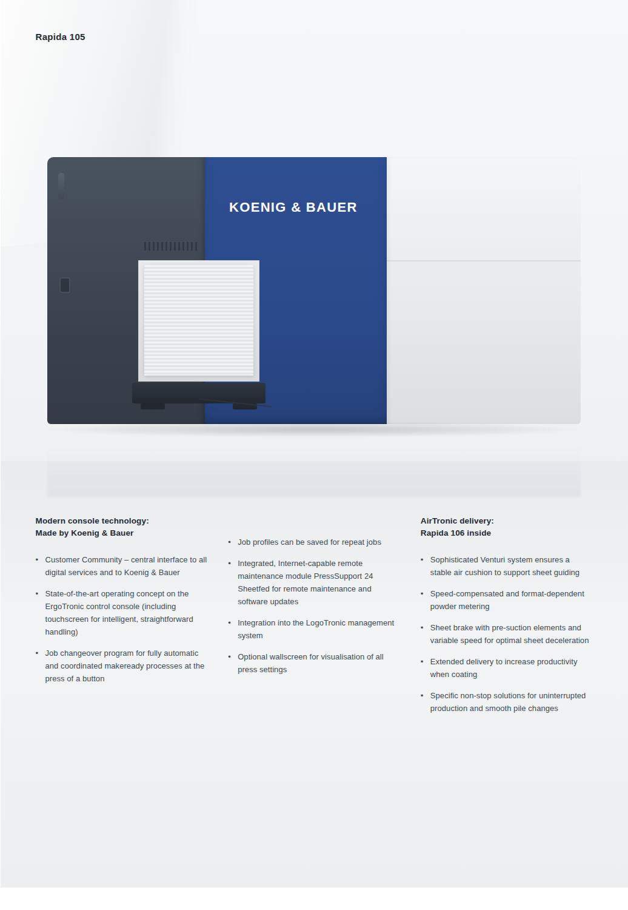Rapida 105
KOENIG & BAUER
Modern console technology:
Made by Koenig & Bauer
Customer Community – central interface to all digital services and to Koenig & Bauer
State-of-the-art operating concept on the ErgoTronic control console (including touchscreen for intelligent, straightforward handling)
Job changeover program for fully automatic and coordinated makeready processes at the press of a button
Job profiles can be saved for repeat jobs
Integrated, Internet-capable remote maintenance module PressSupport 24 Sheetfed for remote maintenance and software updates
Integration into the LogoTronic management system
Optional wallscreen for visualisation of all press settings
AirTronic delivery:
Rapida 106 inside
Sophisticated Venturi system ensures a stable air cushion to support sheet guiding
Speed-compensated and format-dependent powder metering
Sheet brake with pre-suction elements and variable speed for optimal sheet deceleration
Extended delivery to increase productivity when coating
Specific non-stop solutions for uninterrupted production and smooth pile changes